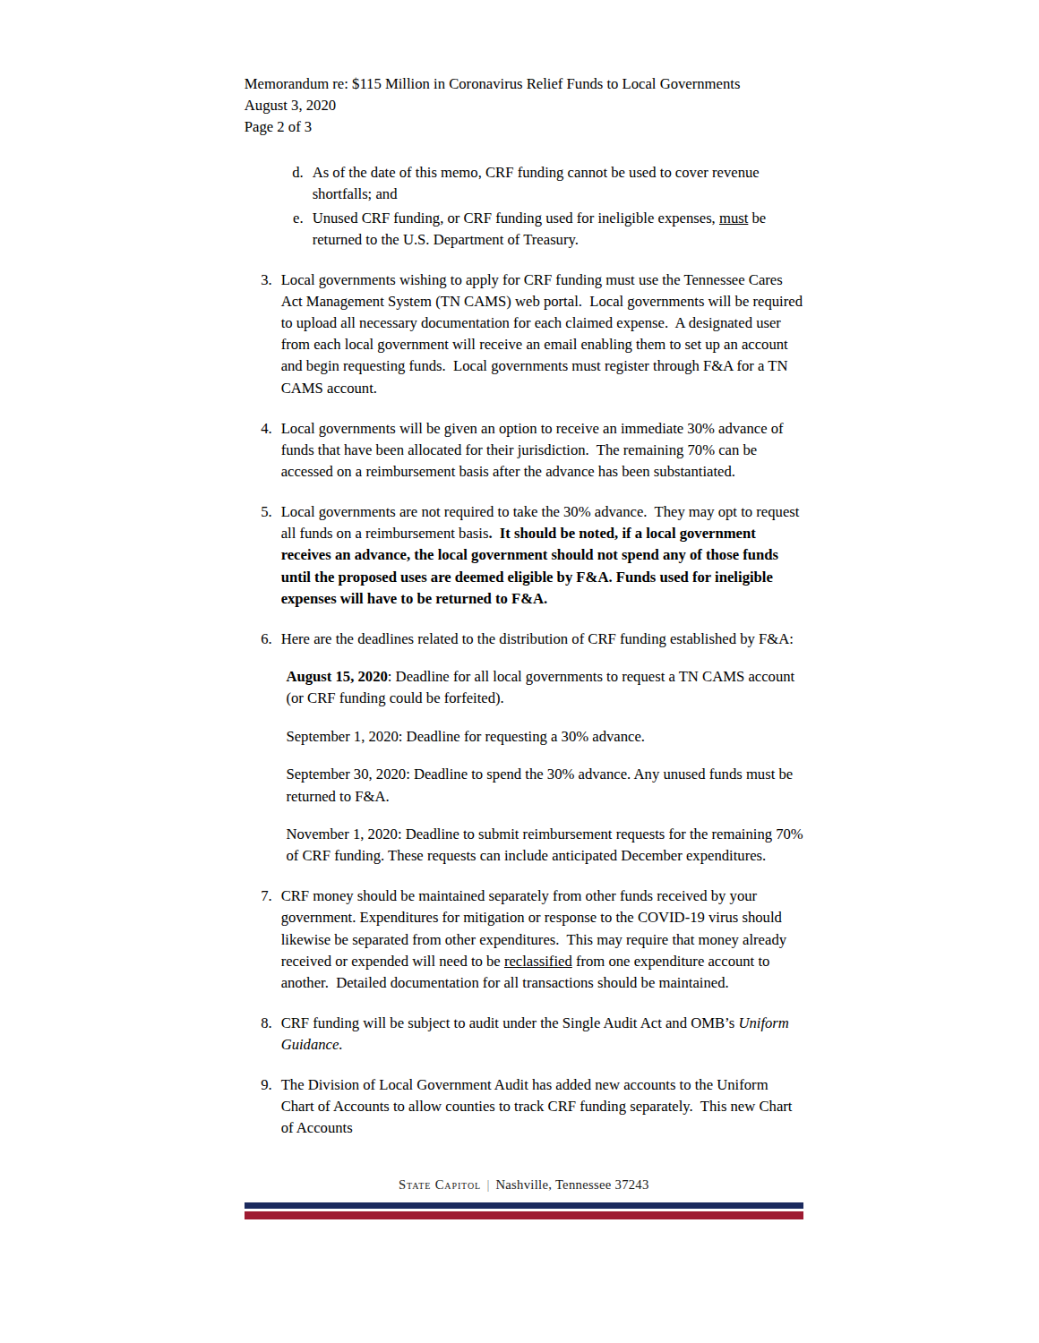Memorandum re: $115 Million in Coronavirus Relief Funds to Local Governments
August 3, 2020
Page 2 of 3
As of the date of this memo, CRF funding cannot be used to cover revenue shortfalls; and
Unused CRF funding, or CRF funding used for ineligible expenses, must be returned to the U.S. Department of Treasury.
Local governments wishing to apply for CRF funding must use the Tennessee Cares Act Management System (TN CAMS) web portal. Local governments will be required to upload all necessary documentation for each claimed expense. A designated user from each local government will receive an email enabling them to set up an account and begin requesting funds. Local governments must register through F&A for a TN CAMS account.
Local governments will be given an option to receive an immediate 30% advance of funds that have been allocated for their jurisdiction. The remaining 70% can be accessed on a reimbursement basis after the advance has been substantiated.
Local governments are not required to take the 30% advance. They may opt to request all funds on a reimbursement basis. It should be noted, if a local government receives an advance, the local government should not spend any of those funds until the proposed uses are deemed eligible by F&A. Funds used for ineligible expenses will have to be returned to F&A.
Here are the deadlines related to the distribution of CRF funding established by F&A:
August 15, 2020: Deadline for all local governments to request a TN CAMS account (or CRF funding could be forfeited).
September 1, 2020: Deadline for requesting a 30% advance.
September 30, 2020: Deadline to spend the 30% advance. Any unused funds must be returned to F&A.
November 1, 2020: Deadline to submit reimbursement requests for the remaining 70% of CRF funding. These requests can include anticipated December expenditures.
CRF money should be maintained separately from other funds received by your government. Expenditures for mitigation or response to the COVID-19 virus should likewise be separated from other expenditures. This may require that money already received or expended will need to be reclassified from one expenditure account to another. Detailed documentation for all transactions should be maintained.
CRF funding will be subject to audit under the Single Audit Act and OMB’s Uniform Guidance.
The Division of Local Government Audit has added new accounts to the Uniform Chart of Accounts to allow counties to track CRF funding separately. This new Chart of Accounts
State Capitol|Nashville, Tennessee 37243